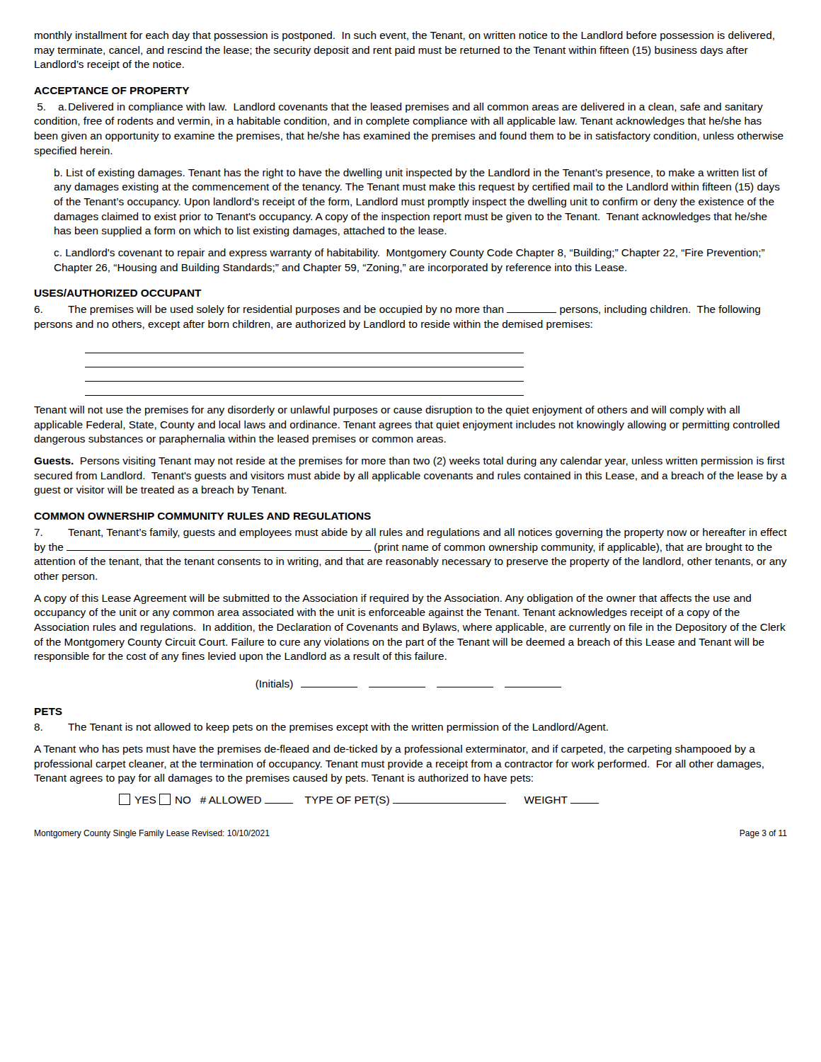monthly installment for each day that possession is postponed. In such event, the Tenant, on written notice to the Landlord before possession is delivered, may terminate, cancel, and rescind the lease; the security deposit and rent paid must be returned to the Tenant within fifteen (15) business days after Landlord’s receipt of the notice.
Acceptance of Property
5. a. Delivered in compliance with law. Landlord covenants that the leased premises and all common areas are delivered in a clean, safe and sanitary condition, free of rodents and vermin, in a habitable condition, and in complete compliance with all applicable law. Tenant acknowledges that he/she has been given an opportunity to examine the premises, that he/she has examined the premises and found them to be in satisfactory condition, unless otherwise specified herein.
b. List of existing damages. Tenant has the right to have the dwelling unit inspected by the Landlord in the Tenant’s presence, to make a written list of any damages existing at the commencement of the tenancy. The Tenant must make this request by certified mail to the Landlord within fifteen (15) days of the Tenant’s occupancy. Upon landlord’s receipt of the form, Landlord must promptly inspect the dwelling unit to confirm or deny the existence of the damages claimed to exist prior to Tenant's occupancy. A copy of the inspection report must be given to the Tenant. Tenant acknowledges that he/she has been supplied a form on which to list existing damages, attached to the lease.
c. Landlord's covenant to repair and express warranty of habitability. Montgomery County Code Chapter 8, “Building;” Chapter 22, “Fire Prevention;” Chapter 26, “Housing and Building Standards;” and Chapter 59, “Zoning,” are incorporated by reference into this Lease.
Uses/Authorized Occupant
6. The premises will be used solely for residential purposes and be occupied by no more than persons, including children. The following persons and no others, except after born children, are authorized by Landlord to reside within the demised premises:
Tenant will not use the premises for any disorderly or unlawful purposes or cause disruption to the quiet enjoyment of others and will comply with all applicable Federal, State, County and local laws and ordinance. Tenant agrees that quiet enjoyment includes not knowingly allowing or permitting controlled dangerous substances or paraphernalia within the leased premises or common areas.
Guests. Persons visiting Tenant may not reside at the premises for more than two (2) weeks total during any calendar year, unless written permission is first secured from Landlord. Tenant's guests and visitors must abide by all applicable covenants and rules contained in this Lease, and a breach of the lease by a guest or visitor will be treated as a breach by Tenant.
Common Ownership Community Rules and Regulations
7. Tenant, Tenant’s family, guests and employees must abide by all rules and regulations and all notices governing the property now or hereafter in effect by the (print name of common ownership community, if applicable), that are brought to the attention of the tenant, that the tenant consents to in writing, and that are reasonably necessary to preserve the property of the landlord, other tenants, or any other person.
A copy of this Lease Agreement will be submitted to the Association if required by the Association. Any obligation of the owner that affects the use and occupancy of the unit or any common area associated with the unit is enforceable against the Tenant. Tenant acknowledges receipt of a copy of the Association rules and regulations. In addition, the Declaration of Covenants and Bylaws, where applicable, are currently on file in the Depository of the Clerk of the Montgomery County Circuit Court. Failure to cure any violations on the part of the Tenant will be deemed a breach of this Lease and Tenant will be responsible for the cost of any fines levied upon the Landlord as a result of this failure.
(Initials)
Pets
8. The Tenant is not allowed to keep pets on the premises except with the written permission of the Landlord/Agent.
A Tenant who has pets must have the premises de-fleaed and de-ticked by a professional exterminator, and if carpeted, the carpeting shampooed by a professional carpet cleaner, at the termination of occupancy. Tenant must provide a receipt from a contractor for work performed. For all other damages, Tenant agrees to pay for all damages to the premises caused by pets. Tenant is authorized to have pets:
YES NO # ALLOWED TYPE OF PET(S) WEIGHT
Montgomery County Single Family Lease Revised: 10/10/2021 Page 3 of 11